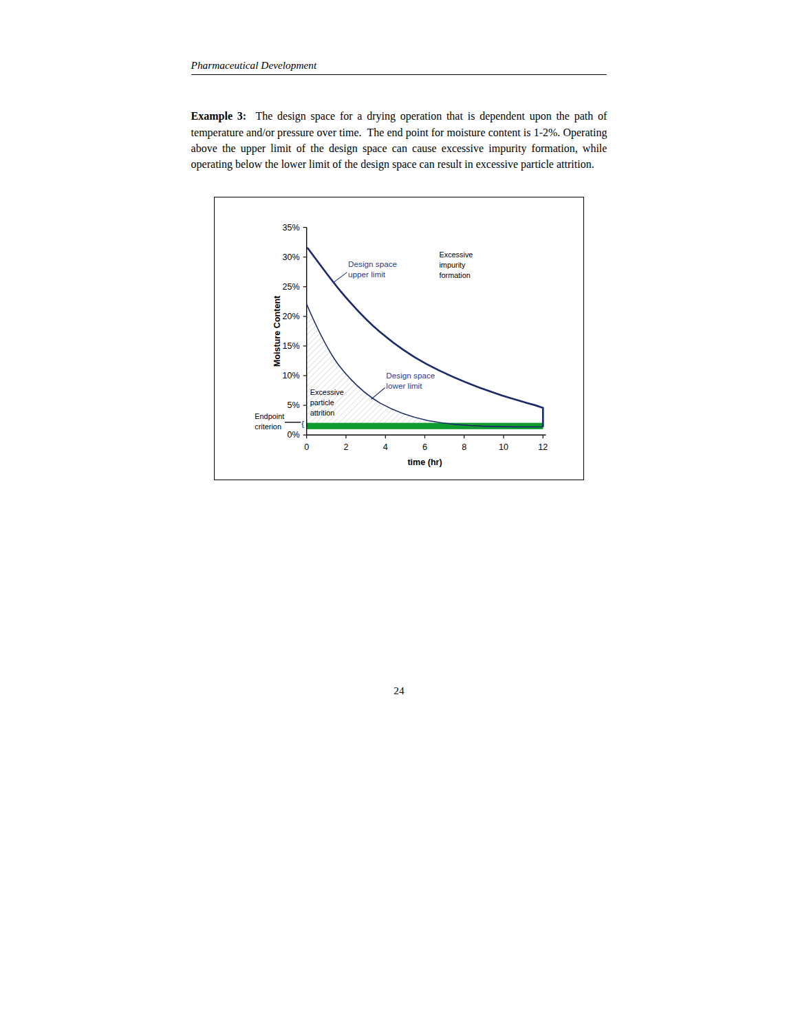Pharmaceutical Development
Example 3: The design space for a drying operation that is dependent upon the path of temperature and/or pressure over time. The end point for moisture content is 1-2%. Operating above the upper limit of the design space can cause excessive impurity formation, while operating below the lower limit of the design space can result in excessive particle attrition.
Plot geometry: x: 0 hr at 150, 12 hr at 560 => 34.1667 px per hour y: 0% at 400, 35% at 40 => 10.2857 px per percent 0% 5% 10% 15% 20% 25% 30% 35% 0 2 4 6 8 10 12 time (hr) Moisture Content Design space upper limit Design space lower limit Excessive impurity formation Excessive particle attrition Endpoint criterion {
24